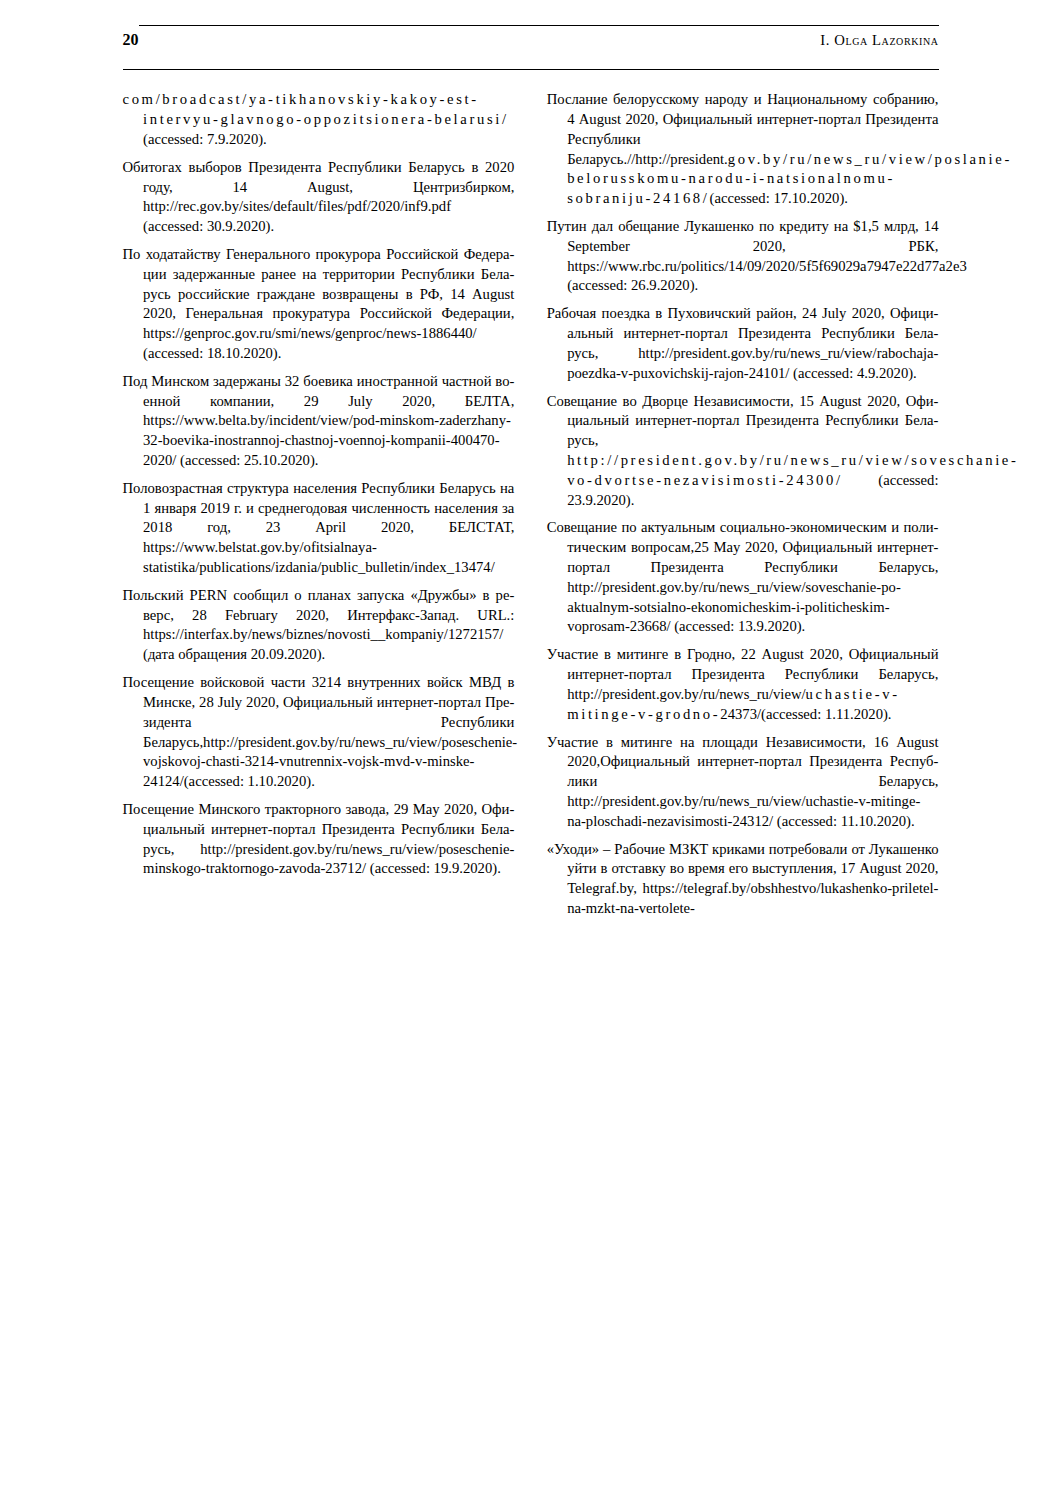20 I. Olga Lazorkina
com/broadcast/ya-tikhanovskiy-kakoy-est-intervyu-glavnogo-oppozitsionera-belarusi/ (accessed: 7.9.2020).
Обитогах выборов Президента Республики Беларусь в 2020 году, 14 August, Центризбирком, http://rec.gov.by/sites/default/files/pdf/2020/inf9.pdf (accessed: 30.9.2020).
По ходатайству Генерального прокурора Российской Федерации задержанные ранее на территории Республики Беларусь российские граждане возвращены в РФ, 14 August 2020, Генеральная прокуратура Российской Федерации, https://genproc.gov.ru/smi/news/genproc/news-1886440/ (accessed: 18.10.2020).
Под Минском задержаны 32 боевика иностранной частной военной компании, 29 July 2020, БЕЛТА, https://www.belta.by/incident/view/pod-minskom-zaderzhany-32-boevika-inostrannoj-chastnoj-voennoj-kompanii-400470-2020/ (accessed: 25.10.2020).
Половозрастная структура населения Республики Беларусь на 1 января 2019 г. и среднегодовая численность населения за 2018 год, 23 April 2020, БЕЛСТАТ, https://www.belstat.gov.by/ofitsialnaya-statistika/publications/izdania/public_bulletin/index_13474/
Польский PERN сообщил о планах запуска «Дружбы» в реверс, 28 February 2020, Интерфакс-Запад. URL.: https://interfax.by/news/biznes/novosti__kompaniy/1272157/ (дата обращения 20.09.2020).
Посещение войсковой части 3214 внутренних войск МВД в Минске, 28 July 2020, Официальный интернет-портал Президента Республики Беларусь,http://president.gov.by/ru/news_ru/view/poseschenie-vojskovoj-chasti-3214-vnutrennix-vojsk-mvd-v-minske-24124/(accessed: 1.10.2020).
Посещение Минского тракторного завода, 29 May 2020, Официальный интернет-портал Президента Республики Беларусь, http://president.gov.by/ru/news_ru/view/poseschenie-minskogo-traktornogo-zavoda-23712/ (accessed: 19.9.2020).
Послание белорусскому народу и Национальному собранию, 4 August 2020, Официальный интернет-портал Президента Республики Беларусь.//http://president.gov.by/ru/news_ru/view/poslanie-belorusskomu-narodu-i-natsionalnomu-sobraniju-24168/(accessed: 17.10.2020).
Путин дал обещание Лукашенко по кредиту на $1,5 млрд, 14 September 2020, РБК, https://www.rbc.ru/politics/14/09/2020/5f5f69029a7947e22d77a2e3 (accessed: 26.9.2020).
Рабочая поездка в Пуховичский район, 24 July 2020, Официальный интернет-портал Президента Республики Беларусь, http://president.gov.by/ru/news_ru/view/rabochaja-poezdka-v-puxovichskij-rajon-24101/ (accessed: 4.9.2020).
Совещание во Дворце Независимости, 15 August 2020, Официальный интернет-портал Президента Республики Беларусь, http://president.gov.by/ru/news_ru/view/soveschanie-vo-dvortse-nezavisimosti-24300/ (accessed: 23.9.2020).
Совещание по актуальным социально-экономическим и политическим вопросам,25 May 2020, Официальный интернет-портал Президента Республики Беларусь, http://president.gov.by/ru/news_ru/view/soveschanie-po-aktualnym-sotsialno-ekonomicheskim-i-politicheskim-voprosam-23668/ (accessed: 13.9.2020).
Участие в митинге в Гродно, 22 August 2020, Официальный интернет-портал Президента Республики Беларусь, http://president.gov.by/ru/news_ru/view/uchastie-v-mitinge-v-grodno-24373/(accessed: 1.11.2020).
Участие в митинге на площади Независимости, 16 August 2020,Официальный интернет-портал Президента Республики Беларусь, http://president.gov.by/ru/news_ru/view/uchastie-v-mitinge-na-ploschadi-nezavisimosti-24312/ (accessed: 11.10.2020).
«Уходи» – Рабочие МЗКТ криками потребовали от Лукашенко уйти в отставку во время его выступления, 17 August 2020, Telegraf.by, https://telegraf.by/obshhestvo/lukashenko-priletel-na-mzkt-na-vertolete-